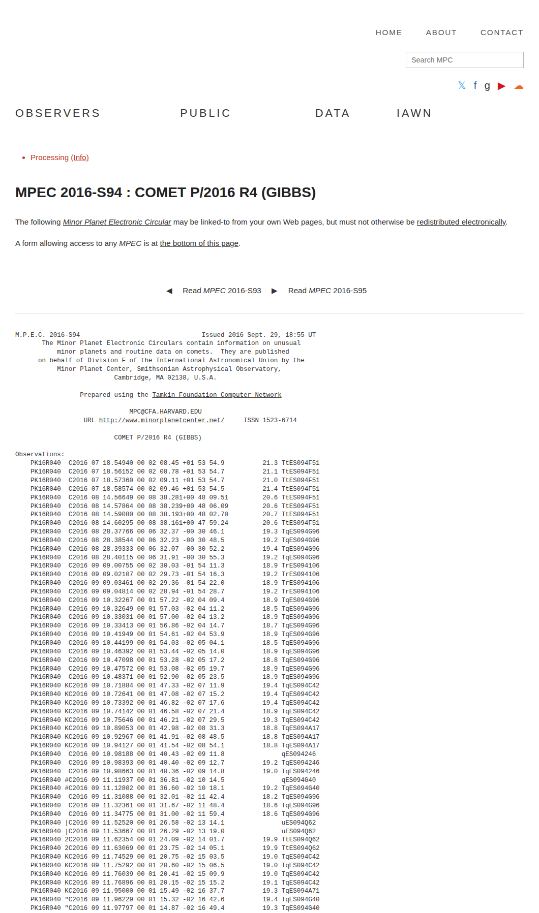Home About Contact
𝕏 f g ▶ ☁
Observers Public Data IAWN
Processing (Info)
MPEC 2016-S94 : COMET P/2016 R4 (GIBBS)
The following Minor Planet Electronic Circular may be linked-to from your own Web pages, but must not otherwise be redistributed electronically.
A form allowing access to any MPEC is at the bottom of this page.
◀ Read MPEC 2016-S93 ▶ Read MPEC 2016-S95
M.P.E.C. 2016-S94                                Issued 2016 Sept. 29, 18:55 UT
       The Minor Planet Electronic Circulars contain information on unusual
           minor planets and routine data on comets.  They are published
      on behalf of Division F of the International Astronomical Union by the
           Minor Planet Center, Smithsonian Astrophysical Observatory,
                          Cambridge, MA 02138, U.S.A.

                 Prepared using the Tamkin Foundation Computer Network

                              MPC@CFA.HARVARD.EDU
                  URL http://www.minorplanetcenter.net/     ISSN 1523-6714

                          COMET P/2016 R4 (GIBBS)

Observations:
    PK16R040  C2016 07 18.54940 00 02 08.45 +01 53 54.9          21.3 TtES094F51
    PK16R040  C2016 07 18.56152 00 02 08.78 +01 53 54.7          21.1 TtES094F51
    PK16R040  C2016 07 18.57360 00 02 09.11 +01 53 54.7          21.0 TtES094F51
    PK16R040  C2016 07 18.58574 00 02 09.46 +01 53 54.5          21.4 TtES094F51
    PK16R040  C2016 08 14.56649 00 08 38.281+00 48 09.51         20.6 TtES094F51
    PK16R040  C2016 08 14.57864 00 08 38.239+00 48 06.09         20.6 TtES094F51
    PK16R040  C2016 08 14.59080 00 08 38.193+00 48 02.70         20.7 TtES094F51
    PK16R040  C2016 08 14.60295 00 08 38.161+00 47 59.24         20.6 TtES094F51
    PK16R040  C2016 08 28.37766 00 06 32.37 -00 30 46.1          19.3 TqES094G96
    PK16R040  C2016 08 28.38544 00 06 32.23 -00 30 48.5          19.2 TqES094G96
    PK16R040  C2016 08 28.39333 00 06 32.07 -00 30 52.2          19.4 TqES094G96
    PK16R040  C2016 08 28.40115 00 06 31.91 -00 30 55.3          19.2 TqES094G96
    PK16R040  C2016 09 09.00755 00 02 30.03 -01 54 11.3          18.9 TrES094106
    PK16R040  C2016 09 09.02107 00 02 29.73 -01 54 16.3          19.2 TrES094106
    PK16R040  C2016 09 09.03461 00 02 29.36 -01 54 22.0          18.9 TrES094106
    PK16R040  C2016 09 09.04814 00 02 28.94 -01 54 28.7          19.2 TrES094106
    PK16R040  C2016 09 10.32267 00 01 57.22 -02 04 09.4          18.9 TqES094G96
    PK16R040  C2016 09 10.32649 00 01 57.03 -02 04 11.2          18.5 TqES094G96
    PK16R040  C2016 09 10.33031 00 01 57.00 -02 04 13.2          18.9 TqES094G96
    PK16R040  C2016 09 10.33413 00 01 56.86 -02 04 14.7          18.7 TqES094G96
    PK16R040  C2016 09 10.41949 00 01 54.61 -02 04 53.9          18.9 TqES094G96
    PK16R040  C2016 09 10.44199 00 01 54.03 -02 05 04.1          18.5 TqES094G96
    PK16R040  C2016 09 10.46392 00 01 53.44 -02 05 14.0          18.9 TqES094G96
    PK16R040  C2016 09 10.47098 00 01 53.28 -02 05 17.2          18.8 TqES094G96
    PK16R040  C2016 09 10.47572 00 01 53.08 -02 05 19.7          18.9 TqES094G96
    PK16R040  C2016 09 10.48371 00 01 52.90 -02 05 23.5          18.9 TqES094G96
    PK16R040 KC2016 09 10.71884 00 01 47.33 -02 07 11.9          19.4 TqES094C42
    PK16R040 KC2016 09 10.72641 00 01 47.08 -02 07 15.2          19.4 TqES094C42
    PK16R040 KC2016 09 10.73392 00 01 46.82 -02 07 17.6          19.4 TqES094C42
    PK16R040 KC2016 09 10.74142 00 01 46.58 -02 07 21.4          18.9 TqES094C42
    PK16R040 KC2016 09 10.75646 00 01 46.21 -02 07 29.5          19.3 TqES094C42
    PK16R040 KC2016 09 10.89053 00 01 42.98 -02 08 31.3          18.8 TqES094A17
    PK16R040 KC2016 09 10.92967 00 01 41.91 -02 08 48.5          18.8 TqES094A17
    PK16R040 KC2016 09 10.94127 00 01 41.54 -02 08 54.1          18.8 TqES094A17
    PK16R040  C2016 09 10.98188 00 01 40.43 -02 09 11.8               qES094246
    PK16R040  C2016 09 10.98393 00 01 40.40 -02 09 12.7          19.2 TqES094246
    PK16R040  C2016 09 10.98663 00 01 40.36 -02 09 14.8          19.0 TqES094246
    PK16R040 #C2016 09 11.11937 00 01 36.81 -02 10 14.5               qES094G40
    PK16R040 #C2016 09 11.12802 00 01 36.60 -02 10 18.1          19.2 TqES094G40
    PK16R040  C2016 09 11.31088 00 01 32.01 -02 11 42.4          18.2 TqES094G96
    PK16R040  C2016 09 11.32361 00 01 31.67 -02 11 48.4          18.6 TqES094G96
    PK16R040  C2016 09 11.34775 00 01 31.00 -02 11 59.4          18.6 TqES094G96
    PK16R040 |C2016 09 11.52520 00 01 26.58 -02 13 14.1               uES094Q62
    PK16R040 |C2016 09 11.53667 00 01 26.29 -02 13 19.0               uES094Q62
    PK16R040 2C2016 09 11.62354 00 01 24.09 -02 14 01.7          19.9 TtES094Q62
    PK16R040 2C2016 09 11.63069 00 01 23.75 -02 14 05.1          19.9 TtES094Q62
    PK16R040 KC2016 09 11.74529 00 01 20.75 -02 15 03.5          19.0 TqES094C42
    PK16R040 KC2016 09 11.75292 00 01 20.60 -02 15 06.5          19.0 TqES094C42
    PK16R040 KC2016 09 11.76039 00 01 20.41 -02 15 09.9          19.0 TqES094C42
    PK16R040 KC2016 09 11.76896 00 01 20.15 -02 15 15.2          19.1 TqES094C42
    PK16R040 KC2016 09 11.95000 00 01 15.49 -02 16 37.7          19.3 TqES094A71
    PK16R040 "C2016 09 11.96229 00 01 15.32 -02 16 42.6          19.4 TqES094G40
    PK16R040 "C2016 09 11.97797 00 01 14.87 -02 16 49.4          19.3 TqES094G40